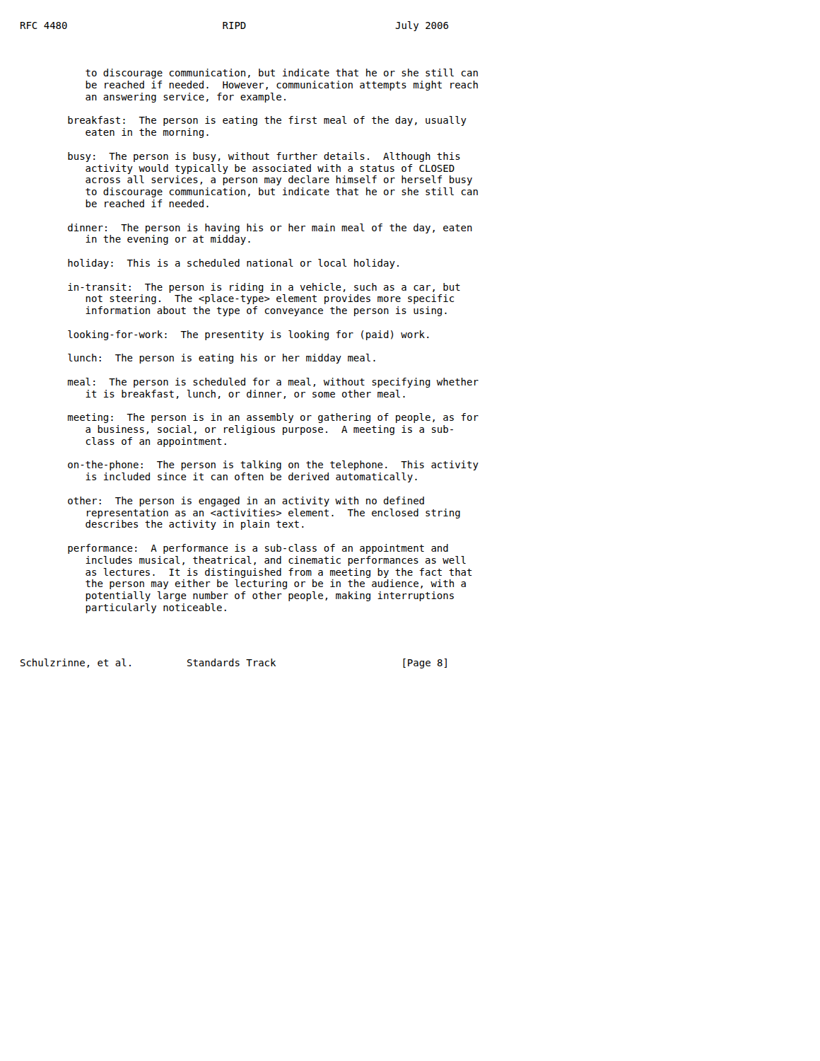RFC 4480 RIPD July 2006
to discourage communication, but indicate that he or she still can be reached if needed. However, communication attempts might reach an answering service, for example. breakfast: The person is eating the first meal of the day, usually eaten in the morning. busy: The person is busy, without further details. Although this activity would typically be associated with a status of CLOSED across all services, a person may declare himself or herself busy to discourage communication, but indicate that he or she still can be reached if needed. dinner: The person is having his or her main meal of the day, eaten in the evening or at midday. holiday: This is a scheduled national or local holiday. in-transit: The person is riding in a vehicle, such as a car, but not steering. The <place-type> element provides more specific information about the type of conveyance the person is using. looking-for-work: The presentity is looking for (paid) work. lunch: The person is eating his or her midday meal. meal: The person is scheduled for a meal, without specifying whether it is breakfast, lunch, or dinner, or some other meal. meeting: The person is in an assembly or gathering of people, as for a business, social, or religious purpose. A meeting is a sub- class of an appointment. on-the-phone: The person is talking on the telephone. This activity is included since it can often be derived automatically. other: The person is engaged in an activity with no defined representation as an <activities> element. The enclosed string describes the activity in plain text. performance: A performance is a sub-class of an appointment and includes musical, theatrical, and cinematic performances as well as lectures. It is distinguished from a meeting by the fact that the person may either be lecturing or be in the audience, with a potentially large number of other people, making interruptions particularly noticeable.
Schulzrinne, et al. Standards Track [Page 8]